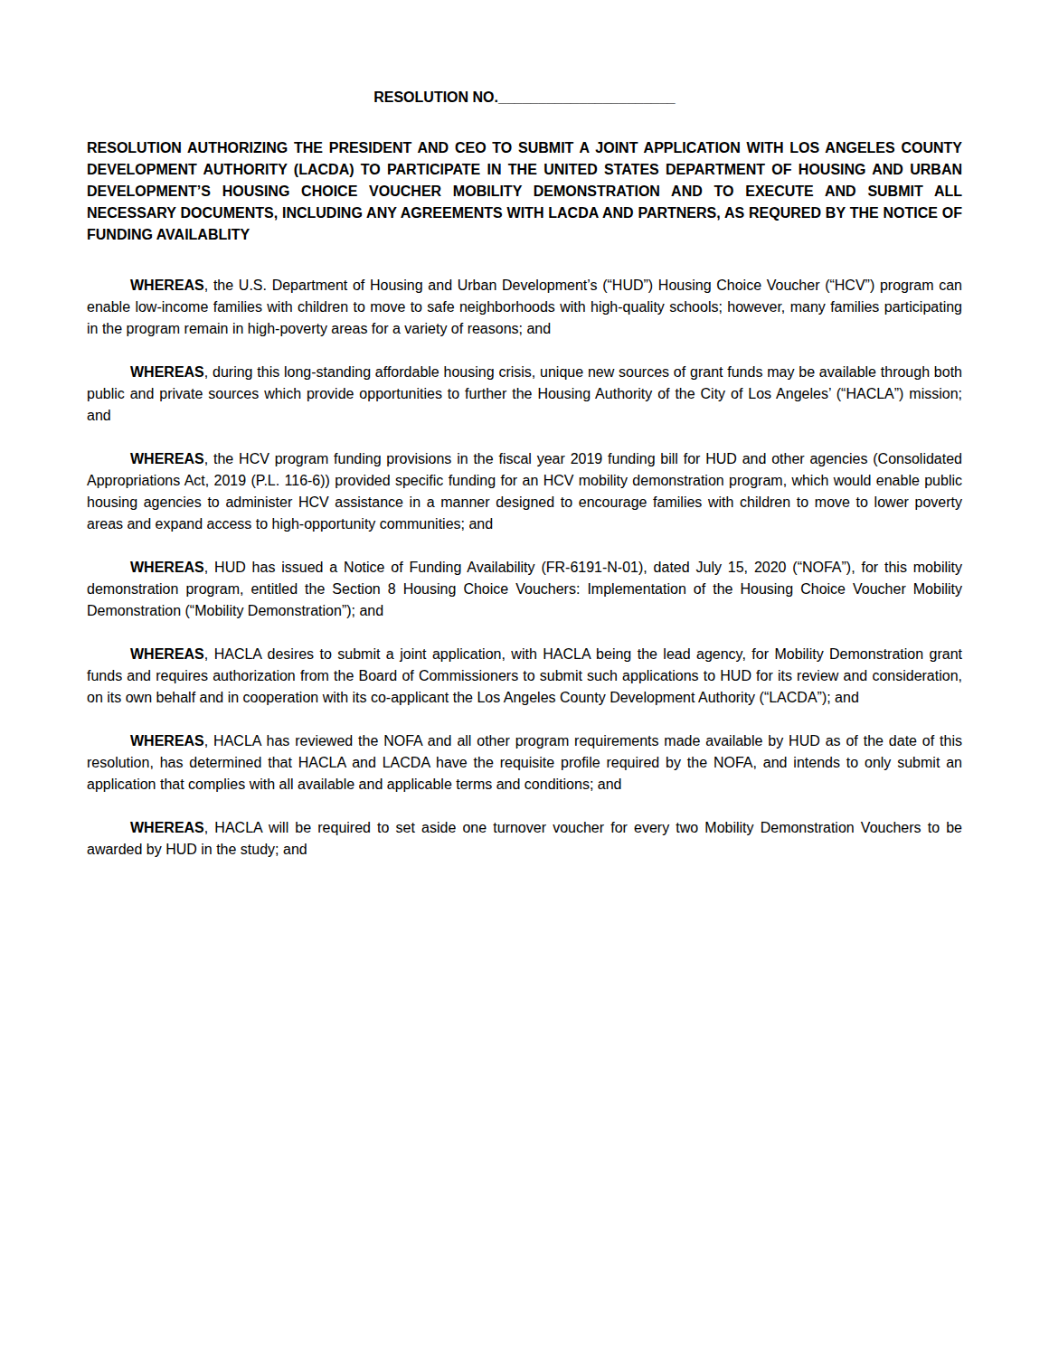RESOLUTION NO.______________________
RESOLUTION AUTHORIZING THE PRESIDENT AND CEO TO SUBMIT A JOINT APPLICATION WITH LOS ANGELES COUNTY DEVELOPMENT AUTHORITY (LACDA) TO PARTICIPATE IN THE UNITED STATES DEPARTMENT OF HOUSING AND URBAN DEVELOPMENT’S HOUSING CHOICE VOUCHER MOBILITY DEMONSTRATION AND TO EXECUTE AND SUBMIT ALL NECESSARY DOCUMENTS, INCLUDING ANY AGREEMENTS WITH LACDA AND PARTNERS, AS REQURED BY THE NOTICE OF FUNDING AVAILABLITY
WHEREAS, the U.S. Department of Housing and Urban Development’s (“HUD”) Housing Choice Voucher (“HCV”) program can enable low-income families with children to move to safe neighborhoods with high-quality schools; however, many families participating in the program remain in high-poverty areas for a variety of reasons; and
WHEREAS, during this long-standing affordable housing crisis, unique new sources of grant funds may be available through both public and private sources which provide opportunities to further the Housing Authority of the City of Los Angeles’ (“HACLA”) mission; and
WHEREAS, the HCV program funding provisions in the fiscal year 2019 funding bill for HUD and other agencies (Consolidated Appropriations Act, 2019 (P.L. 116-6)) provided specific funding for an HCV mobility demonstration program, which would enable public housing agencies to administer HCV assistance in a manner designed to encourage families with children to move to lower poverty areas and expand access to high-opportunity communities; and
WHEREAS, HUD has issued a Notice of Funding Availability (FR-6191-N-01), dated July 15, 2020 (“NOFA”), for this mobility demonstration program, entitled the Section 8 Housing Choice Vouchers: Implementation of the Housing Choice Voucher Mobility Demonstration (“Mobility Demonstration”); and
WHEREAS, HACLA desires to submit a joint application, with HACLA being the lead agency, for Mobility Demonstration grant funds and requires authorization from the Board of Commissioners to submit such applications to HUD for its review and consideration, on its own behalf and in cooperation with its co-applicant the Los Angeles County Development Authority (“LACDA”); and
WHEREAS, HACLA has reviewed the NOFA and all other program requirements made available by HUD as of the date of this resolution, has determined that HACLA and LACDA have the requisite profile required by the NOFA, and intends to only submit an application that complies with all available and applicable terms and conditions; and
WHEREAS, HACLA will be required to set aside one turnover voucher for every two Mobility Demonstration Vouchers to be awarded by HUD in the study; and